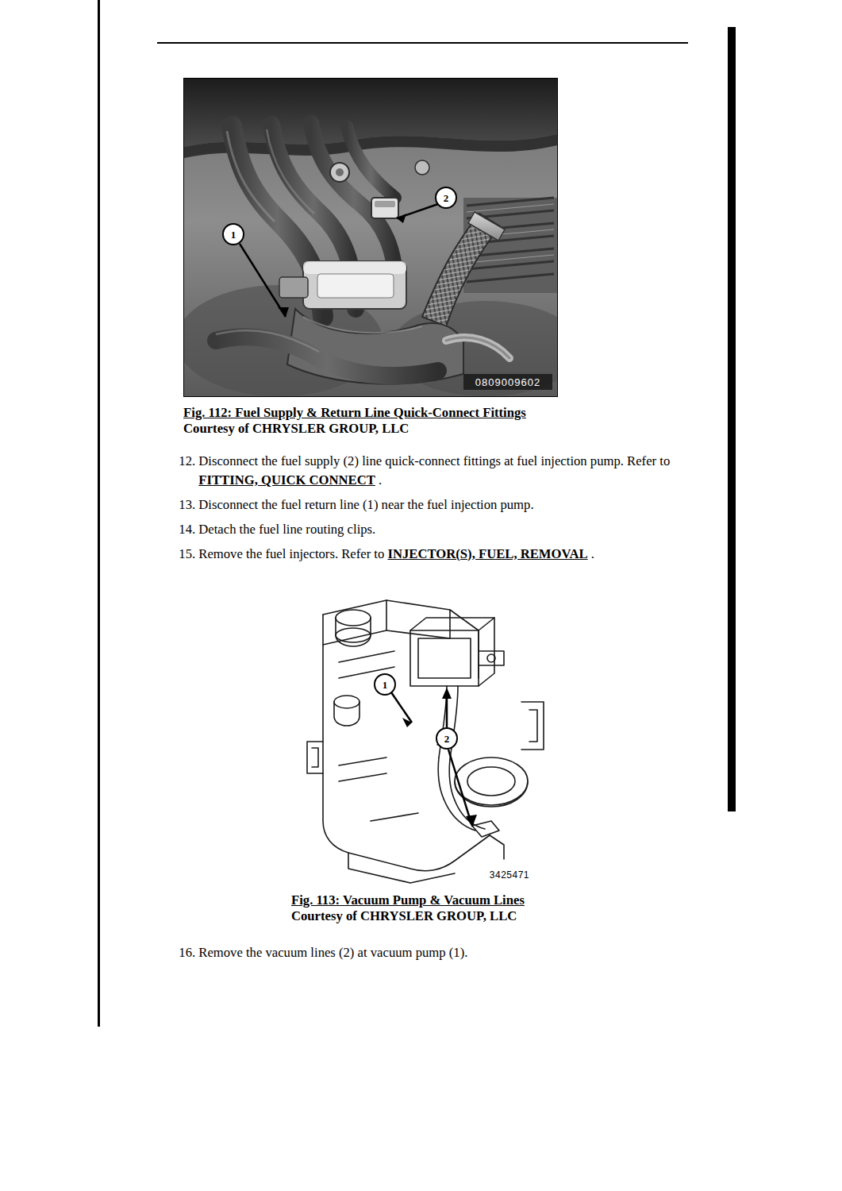1 2 0809009602
Fig. 112: Fuel Supply & Return Line Quick-Connect Fittings
Courtesy of CHRYSLER GROUP, LLC
Disconnect the fuel supply (2) line quick-connect fittings at fuel injection pump. Refer to FITTING, QUICK CONNECT .
Disconnect the fuel return line (1) near the fuel injection pump.
Detach the fuel line routing clips.
Remove the fuel injectors. Refer to INJECTOR(S), FUEL, REMOVAL .
1 2 3425471
Fig. 113: Vacuum Pump & Vacuum Lines
Courtesy of CHRYSLER GROUP, LLC
Remove the vacuum lines (2) at vacuum pump (1).